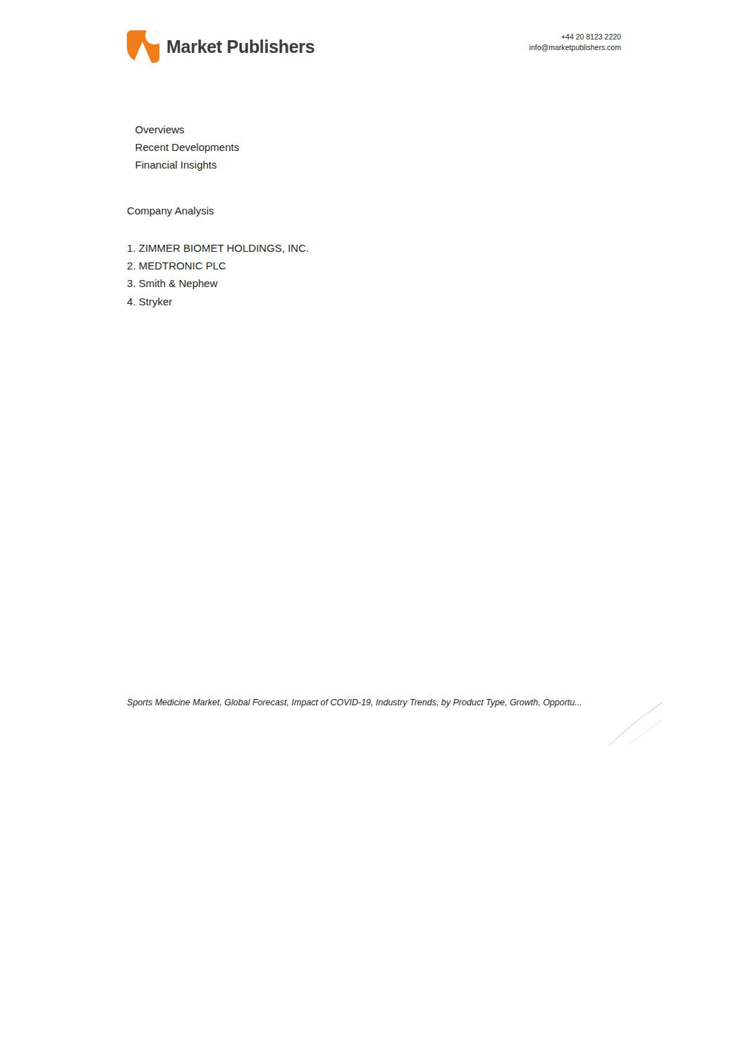Market Publishers
+44 20 8123 2220
info@marketpublishers.com
Overviews
Recent Developments
Financial Insights
Company Analysis
1. ZIMMER BIOMET HOLDINGS, INC.
2. MEDTRONIC PLC
3. Smith & Nephew
4. Stryker
Sports Medicine Market, Global Forecast, Impact of COVID-19, Industry Trends, by Product Type, Growth, Opportu...